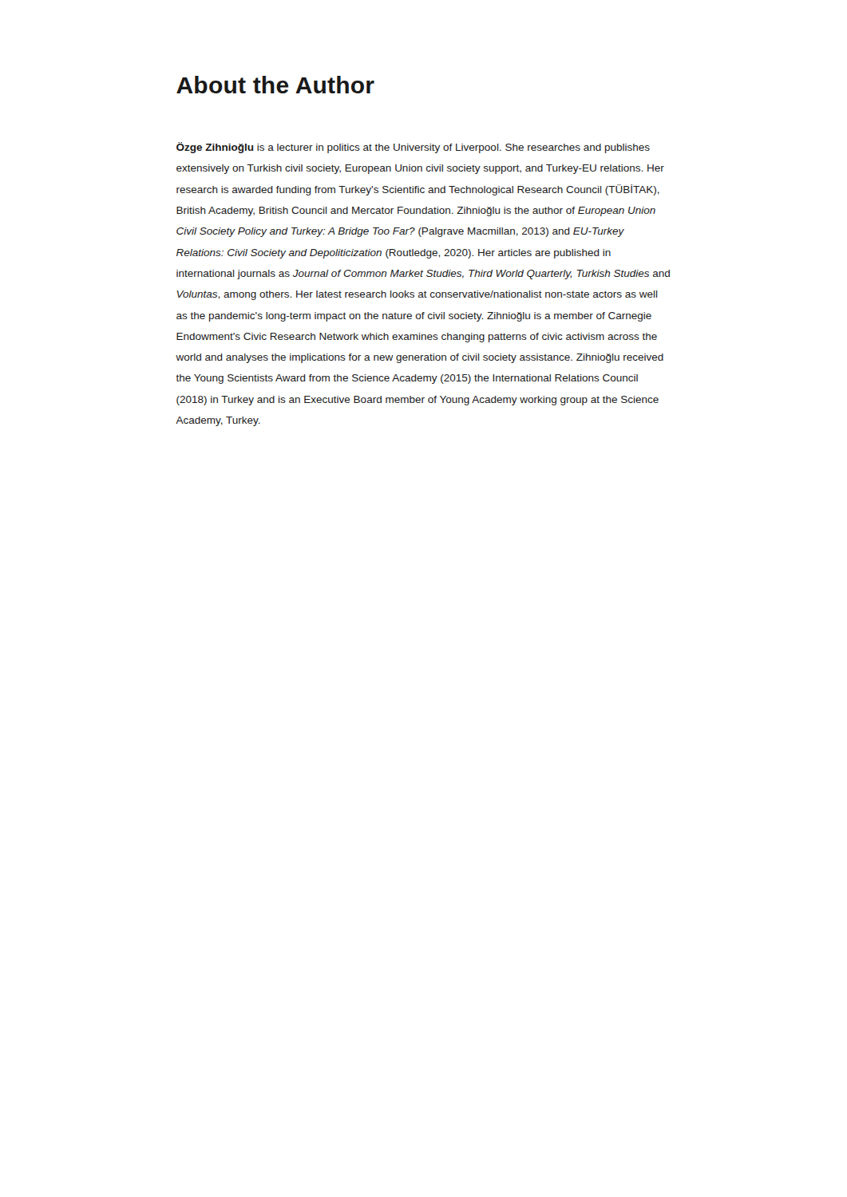About the Author
Özge Zihnioğlu is a lecturer in politics at the University of Liverpool. She researches and publishes extensively on Turkish civil society, European Union civil society support, and Turkey-EU relations. Her research is awarded funding from Turkey's Scientific and Technological Research Council (TÜBİTAK), British Academy, British Council and Mercator Foundation. Zihnioğlu is the author of European Union Civil Society Policy and Turkey: A Bridge Too Far? (Palgrave Macmillan, 2013) and EU-Turkey Relations: Civil Society and Depoliticization (Routledge, 2020). Her articles are published in international journals as Journal of Common Market Studies, Third World Quarterly, Turkish Studies and Voluntas, among others. Her latest research looks at conservative/nationalist non-state actors as well as the pandemic's long-term impact on the nature of civil society. Zihnioğlu is a member of Carnegie Endowment's Civic Research Network which examines changing patterns of civic activism across the world and analyses the implications for a new generation of civil society assistance. Zihnioğlu received the Young Scientists Award from the Science Academy (2015) the International Relations Council (2018) in Turkey and is an Executive Board member of Young Academy working group at the Science Academy, Turkey.